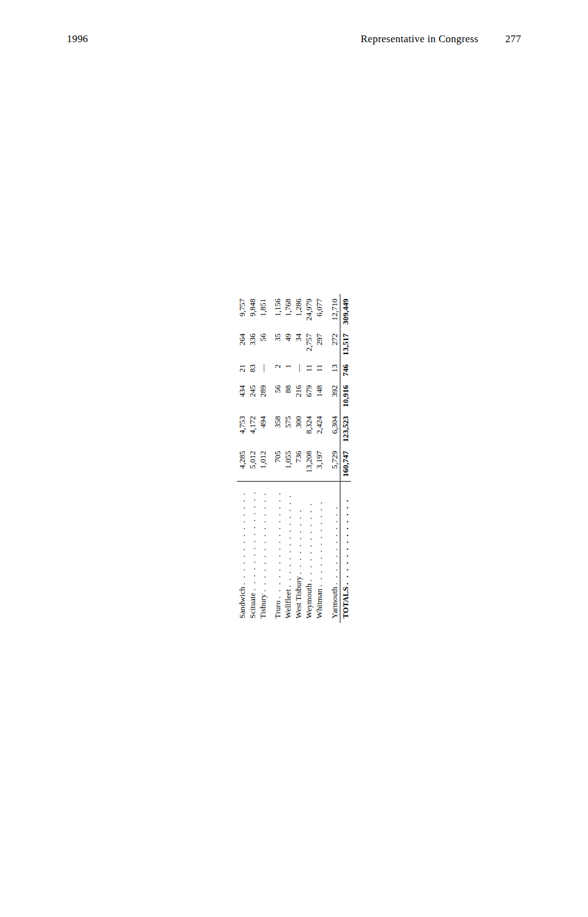1996 Representative in Congress 277
| Sandwich . . . . . . . . . . . . . . | 4,285 | 4,753 | 434 | 21 | 264 | 9,757 |
| Scituate . . . . . . . . . . . . . . . | 5,012 | 4,172 | 245 | 83 | 336 | 9,848 |
| Tisbury . . . . . . . . . . . . . . . | 1,012 | 494 | 289 | — | 56 | 1,851 |
| Truro . . . . . . . . . . . . . . . . | 705 | 358 | 56 | 2 | 35 | 1,156 |
| Wellfleet . . . . . . . . . . . . . . | 1,055 | 575 | 88 | 1 | 49 | 1,768 |
| West Tisbury . . . . . . . . . . | 736 | 300 | 216 | — | 34 | 1,286 |
| Weymouth . . . . . . . . . . . . | 13,208 | 8,324 | 679 | 11 | 2,757 | 24,979 |
| Whitman . . . . . . . . . . . . . | 3,197 | 2,424 | 148 | 11 | 297 | 6,077 |
| Yarmouth . . . . . . . . . . . . | 5,729 | 6,304 | 392 | 13 | 272 | 12,710 |
| TOTALS . . . . . . . . . . . . . | 160,747 | 123,523 | 10,916 | 746 | 13,517 | 309,449 |